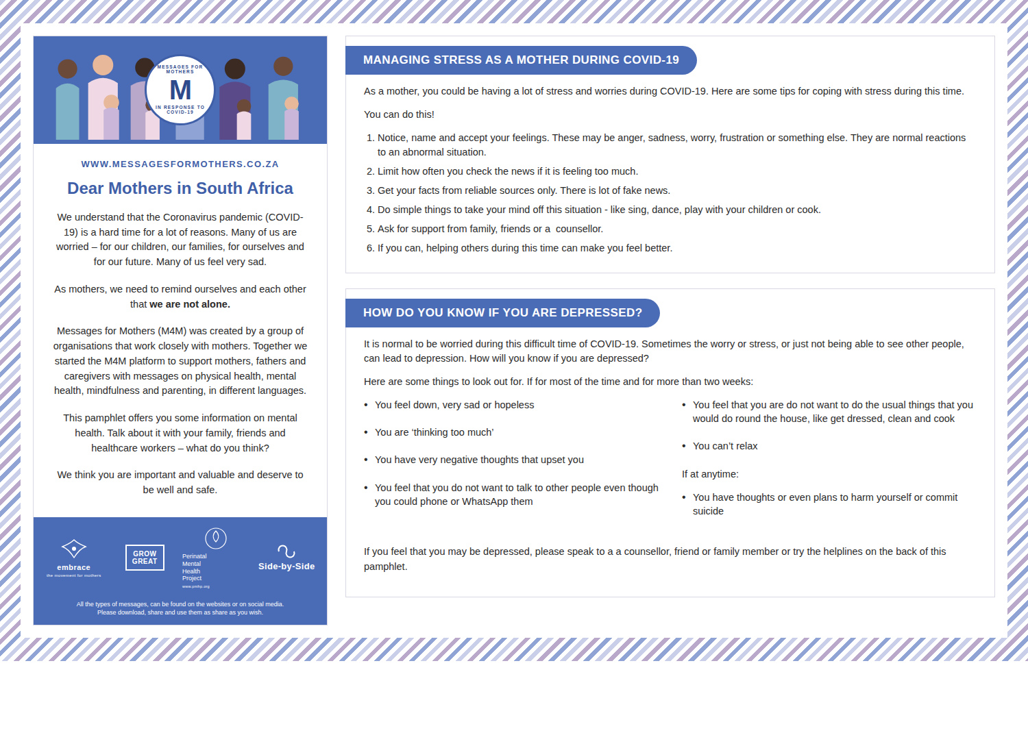Messages for Mothers M in response to COVID-19
WWW.MESSAGESFORMOTHERS.CO.ZA
Dear Mothers in South Africa
We understand that the Coronavirus pandemic (COVID-19) is a hard time for a lot of reasons. Many of us are worried – for our children, our families, for ourselves and for our future. Many of us feel very sad.
As mothers, we need to remind ourselves and each other that we are not alone.
Messages for Mothers (M4M) was created by a group of organisations that work closely with mothers. Together we started the M4M platform to support mothers, fathers and caregivers with messages on physical health, mental health, mindfulness and parenting, in different languages.
This pamphlet offers you some information on mental health. Talk about it with your family, friends and healthcare workers – what do you think?
We think you are important and valuable and deserve to be well and safe.
embrace the movement for mothers
GROW
GREAT
Perinatal
Mental
Health
Project www.pmhp.org
Side-by-Side
All the types of messages, can be found on the websites or on social media.
Please download, share and use them as share as you wish.
MANAGING STRESS AS A MOTHER DURING COVID-19
As a mother, you could be having a lot of stress and worries during COVID-19. Here are some tips for coping with stress during this time.
You can do this!
Notice, name and accept your feelings. These may be anger, sadness, worry, frustration or something else. They are normal reactions to an abnormal situation.
Limit how often you check the news if it is feeling too much.
Get your facts from reliable sources only. There is lot of fake news.
Do simple things to take your mind off this situation - like sing, dance, play with your children or cook.
Ask for support from family, friends or a counsellor.
If you can, helping others during this time can make you feel better.
HOW DO YOU KNOW IF YOU ARE DEPRESSED?
It is normal to be worried during this difficult time of COVID-19. Sometimes the worry or stress, or just not being able to see other people, can lead to depression. How will you know if you are depressed?
Here are some things to look out for. If for most of the time and for more than two weeks:
You feel down, very sad or hopeless
You are ‘thinking too much’
You have very negative thoughts that upset you
You feel that you do not want to talk to other people even though you could phone or WhatsApp them
You feel that you are do not want to do the usual things that you would do round the house, like get dressed, clean and cook
You can’t relax
If at anytime:
You have thoughts or even plans to harm yourself or commit suicide
If you feel that you may be depressed, please speak to a a counsellor, friend or family member or try the helplines on the back of this pamphlet.